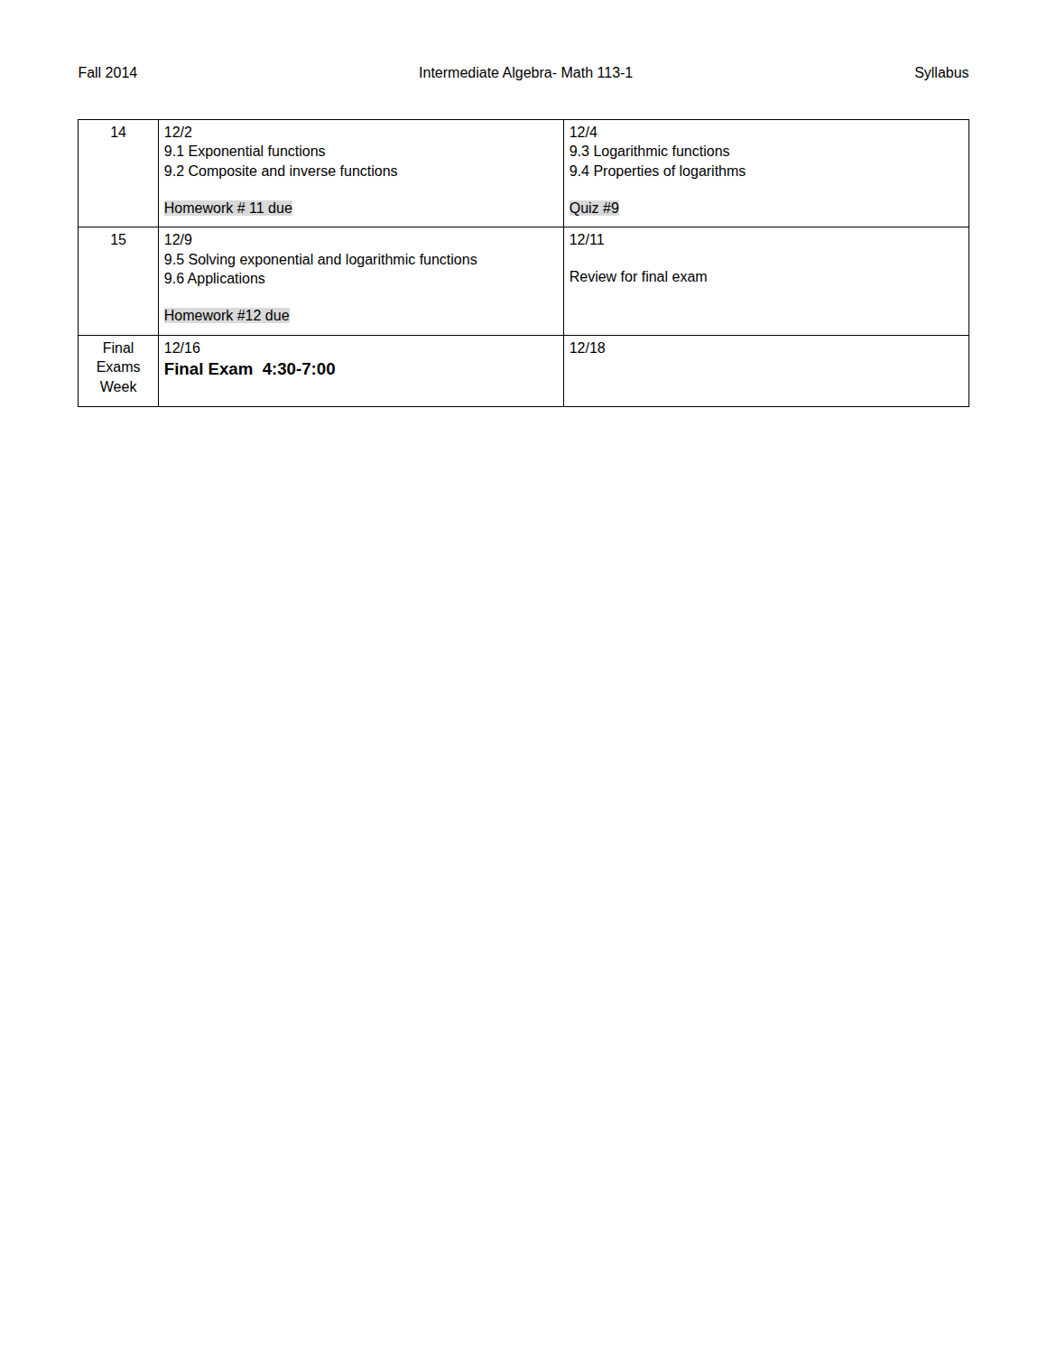Fall 2014
Intermediate Algebra- Math 113-1
Syllabus
| 14 | 12/2 9.1 Exponential functions 9.2 Composite and inverse functions Homework # 11 due | 12/4 9.3 Logarithmic functions 9.4 Properties of logarithms Quiz #9 |
| 15 | 12/9 9.5 Solving exponential and logarithmic functions 9.6 Applications Homework #12 due | 12/11 Review for final exam |
| Final Exams Week | 12/16 Final Exam 4:30-7:00 | 12/18 |